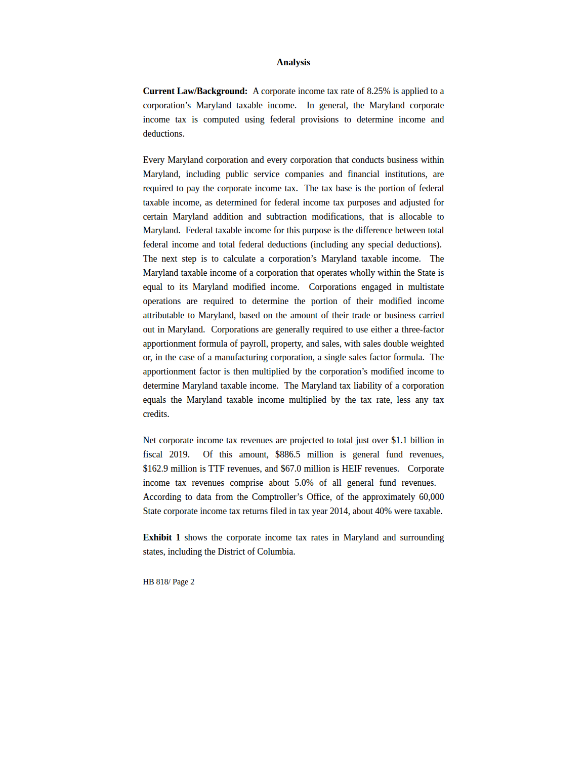Analysis
Current Law/Background: A corporate income tax rate of 8.25% is applied to a corporation’s Maryland taxable income. In general, the Maryland corporate income tax is computed using federal provisions to determine income and deductions.
Every Maryland corporation and every corporation that conducts business within Maryland, including public service companies and financial institutions, are required to pay the corporate income tax. The tax base is the portion of federal taxable income, as determined for federal income tax purposes and adjusted for certain Maryland addition and subtraction modifications, that is allocable to Maryland. Federal taxable income for this purpose is the difference between total federal income and total federal deductions (including any special deductions). The next step is to calculate a corporation’s Maryland taxable income. The Maryland taxable income of a corporation that operates wholly within the State is equal to its Maryland modified income. Corporations engaged in multistate operations are required to determine the portion of their modified income attributable to Maryland, based on the amount of their trade or business carried out in Maryland. Corporations are generally required to use either a three-factor apportionment formula of payroll, property, and sales, with sales double weighted or, in the case of a manufacturing corporation, a single sales factor formula. The apportionment factor is then multiplied by the corporation’s modified income to determine Maryland taxable income. The Maryland tax liability of a corporation equals the Maryland taxable income multiplied by the tax rate, less any tax credits.
Net corporate income tax revenues are projected to total just over $1.1 billion in fiscal 2019. Of this amount, $886.5 million is general fund revenues, $162.9 million is TTF revenues, and $67.0 million is HEIF revenues. Corporate income tax revenues comprise about 5.0% of all general fund revenues. According to data from the Comptroller’s Office, of the approximately 60,000 State corporate income tax returns filed in tax year 2014, about 40% were taxable.
Exhibit 1 shows the corporate income tax rates in Maryland and surrounding states, including the District of Columbia.
HB 818/ Page 2